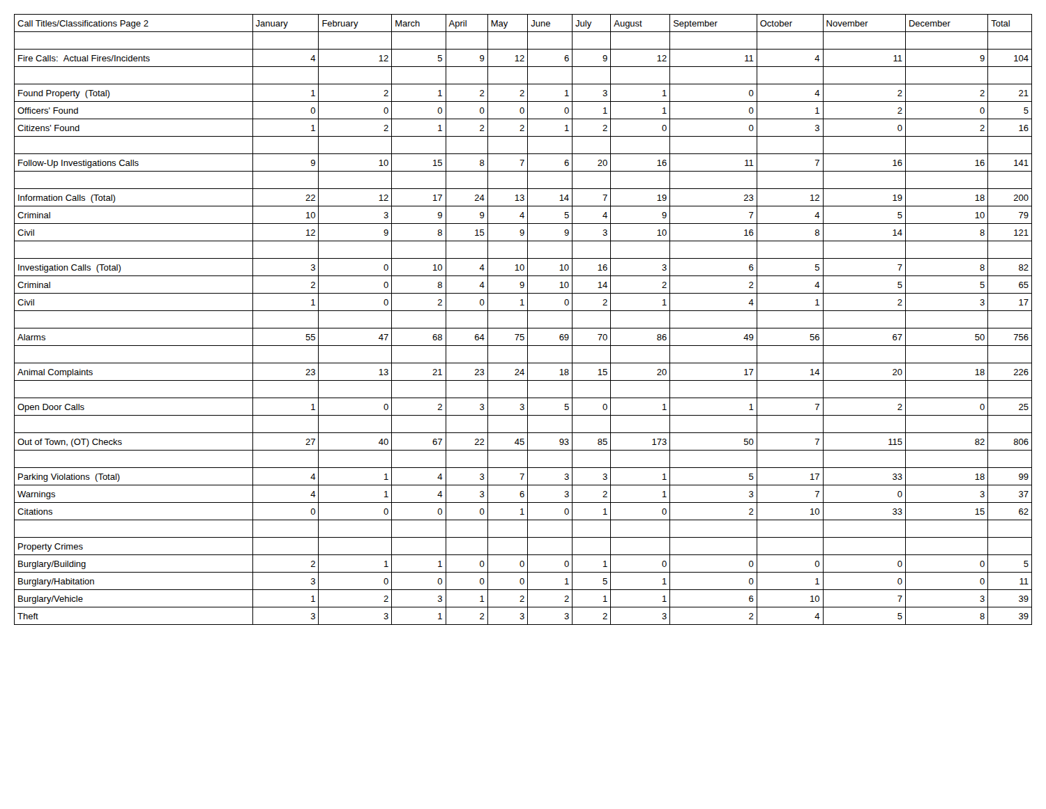| Call Titles/Classifications Page 2 | January | February | March | April | May | June | July | August | September | October | November | December | Total |
| --- | --- | --- | --- | --- | --- | --- | --- | --- | --- | --- | --- | --- | --- |
| Fire Calls: Actual Fires/Incidents | 4 | 12 | 5 | 9 | 12 | 6 | 9 | 12 | 11 | 4 | 11 | 9 | 104 |
| Found Property (Total) | 1 | 2 | 1 | 2 | 2 | 1 | 3 | 1 | 0 | 4 | 2 | 2 | 21 |
| Officers' Found | 0 | 0 | 0 | 0 | 0 | 0 | 1 | 1 | 0 | 1 | 2 | 0 | 5 |
| Citizens' Found | 1 | 2 | 1 | 2 | 2 | 1 | 2 | 0 | 0 | 3 | 0 | 2 | 16 |
| Follow-Up Investigations Calls | 9 | 10 | 15 | 8 | 7 | 6 | 20 | 16 | 11 | 7 | 16 | 16 | 141 |
| Information Calls (Total) | 22 | 12 | 17 | 24 | 13 | 14 | 7 | 19 | 23 | 12 | 19 | 18 | 200 |
| Criminal | 10 | 3 | 9 | 9 | 4 | 5 | 4 | 9 | 7 | 4 | 5 | 10 | 79 |
| Civil | 12 | 9 | 8 | 15 | 9 | 9 | 3 | 10 | 16 | 8 | 14 | 8 | 121 |
| Investigation Calls (Total) | 3 | 0 | 10 | 4 | 10 | 10 | 16 | 3 | 6 | 5 | 7 | 8 | 82 |
| Criminal | 2 | 0 | 8 | 4 | 9 | 10 | 14 | 2 | 2 | 4 | 5 | 5 | 65 |
| Civil | 1 | 0 | 2 | 0 | 1 | 0 | 2 | 1 | 4 | 1 | 2 | 3 | 17 |
| Alarms | 55 | 47 | 68 | 64 | 75 | 69 | 70 | 86 | 49 | 56 | 67 | 50 | 756 |
| Animal Complaints | 23 | 13 | 21 | 23 | 24 | 18 | 15 | 20 | 17 | 14 | 20 | 18 | 226 |
| Open Door Calls | 1 | 0 | 2 | 3 | 3 | 5 | 0 | 1 | 1 | 7 | 2 | 0 | 25 |
| Out of Town, (OT) Checks | 27 | 40 | 67 | 22 | 45 | 93 | 85 | 173 | 50 | 7 | 115 | 82 | 806 |
| Parking Violations (Total) | 4 | 1 | 4 | 3 | 7 | 3 | 3 | 1 | 5 | 17 | 33 | 18 | 99 |
| Warnings | 4 | 1 | 4 | 3 | 6 | 3 | 2 | 1 | 3 | 7 | 0 | 3 | 37 |
| Citations | 0 | 0 | 0 | 0 | 1 | 0 | 1 | 0 | 2 | 10 | 33 | 15 | 62 |
| Property Crimes | | | | | | | | | | | | | |
| Burglary/Building | 2 | 1 | 1 | 0 | 0 | 0 | 1 | 0 | 0 | 0 | 0 | 0 | 5 |
| Burglary/Habitation | 3 | 0 | 0 | 0 | 0 | 1 | 5 | 1 | 0 | 1 | 0 | 0 | 11 |
| Burglary/Vehicle | 1 | 2 | 3 | 1 | 2 | 2 | 1 | 1 | 6 | 10 | 7 | 3 | 39 |
| Theft | 3 | 3 | 1 | 2 | 3 | 3 | 2 | 3 | 2 | 4 | 5 | 8 | 39 |